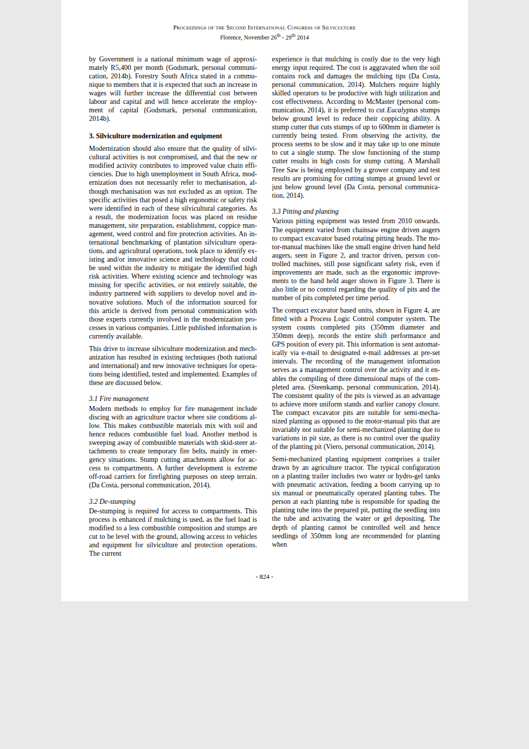Proceedings of the Second International Congress of Silviculture
Florence, November 26th - 29th 2014
by Government is a national minimum wage of approximately R5,400 per month (Godsmark, personal communication, 2014b). Forestry South Africa stated in a communique to members that it is expected that such an increase in wages will further increase the differential cost between labour and capital and will hence accelerate the employment of capital (Godsmark, personal communication, 2014b).
3. Silviculture modernization and equipment
Modernization should also ensure that the quality of silvicultural activities is not compromised, and that the new or modified activity contributes to improved value chain efficiencies. Due to high unemployment in South Africa, modernization does not necessarily refer to mechanisation, although mechanisation was not excluded as an option. The specific activities that posed a high ergonomic or safety risk were identified in each of these silvicultural categories. As a result, the modernization focus was placed on residue management, site preparation, establishment, coppice management, weed control and fire protection activities. An international benchmarking of plantation silviculture operations, and agricultural operations, took place to identify existing and/or innovative science and technology that could be used within the industry to mitigate the identified high risk activities. Where existing science and technology was missing for specific activities, or not entirely suitable, the industry partnered with suppliers to develop novel and innovative solutions. Much of the information sourced for this article is derived from personal communication with those experts currently involved in the modernization processes in various companies. Little published information is currently available.
This drive to increase silviculture modernization and mechanization has resulted in existing techniques (both national and international) and new innovative techniques for operations being identified, tested and implemented. Examples of these are discussed below.
3.1 Fire management
Modern methods to employ for fire management include discing with an agriculture tractor where site conditions allow. This makes combustible materials mix with soil and hence reduces combustible fuel load. Another method is sweeping away of combustible materials with skid-steer attachments to create temporary fire belts, mainly in emergency situations. Stump cutting attachments allow for access to compartments. A further development is extreme off-road carriers for firefighting purposes on steep terrain. (Da Costa, personal communication, 2014).
3.2 De-stumping
De-stumping is required for access to compartments. This process is enhanced if mulching is used, as the fuel load is modified to a less combustible composition and stumps are cut to be level with the ground, allowing access to vehicles and equipment for silviculture and protection operations. The current
experience is that mulching is costly due to the very high energy input required. The cost is aggravated when the soil contains rock and damages the mulching tips (Da Costa, personal communication, 2014). Mulchers require highly skilled operators to be productive with high utilization and cost effectiveness. According to McMaster (personal communication, 2014), it is preferred to cut Eucalyptus stumps below ground level to reduce their coppicing ability. A stump cutter that cuts stumps of up to 600mm in diameter is currently being tested. From observing the activity, the process seems to be slow and it may take up to one minute to cut a single stump. The slow functioning of the stump cutter results in high costs for stump cutting. A Marshall Tree Saw is being employed by a grower company and test results are promising for cutting stumps at ground level or just below ground level (Da Costa, personal communication, 2014).
3.3 Pitting and planting
Various pitting equipment was tested from 2010 onwards. The equipment varied from chainsaw engine driven augers to compact excavator based rotating pitting heads. The motor-manual machines like the small engine driven hand held augers, seen in Figure 2, and tractor driven, person controlled machines, still pose significant safety risk, even if improvements are made, such as the ergonomic improvements to the hand held auger shown in Figure 3. There is also little or no control regarding the quality of pits and the number of pits completed per time period.
The compact excavator based units, shown in Figure 4, are fitted with a Process Logic Control computer system. The system counts completed pits (350mm diameter and 350mm deep), records the entire shift performance and GPS position of every pit. This information is sent automatically via e-mail to designated e-mail addresses at pre-set intervals. The recording of the management information serves as a management control over the activity and it enables the compiling of three dimensional maps of the completed area. (Steenkamp, personal communication, 2014). The consistent quality of the pits is viewed as an advantage to achieve more uniform stands and earlier canopy closure. The compact excavator pits are suitable for semi-mechanized planting as opposed to the motor-manual pits that are invariably not suitable for semi-mechanized planting due to variations in pit size, as there is no control over the quality of the planting pit (Viero, personal communication, 2014).
Semi-mechanized planting equipment comprises a trailer drawn by an agriculture tractor. The typical configuration on a planting trailer includes two water or hydro-gel tanks with pneumatic activation, feeding a boom carrying up to six manual or pneumatically operated planting tubes. The person at each planting tube is responsible for spading the planting tube into the prepared pit, putting the seedling into the tube and activating the water or gel depositing. The depth of planting cannot be controlled well and hence seedlings of 350mm long are recommended for planting when
- 824 -